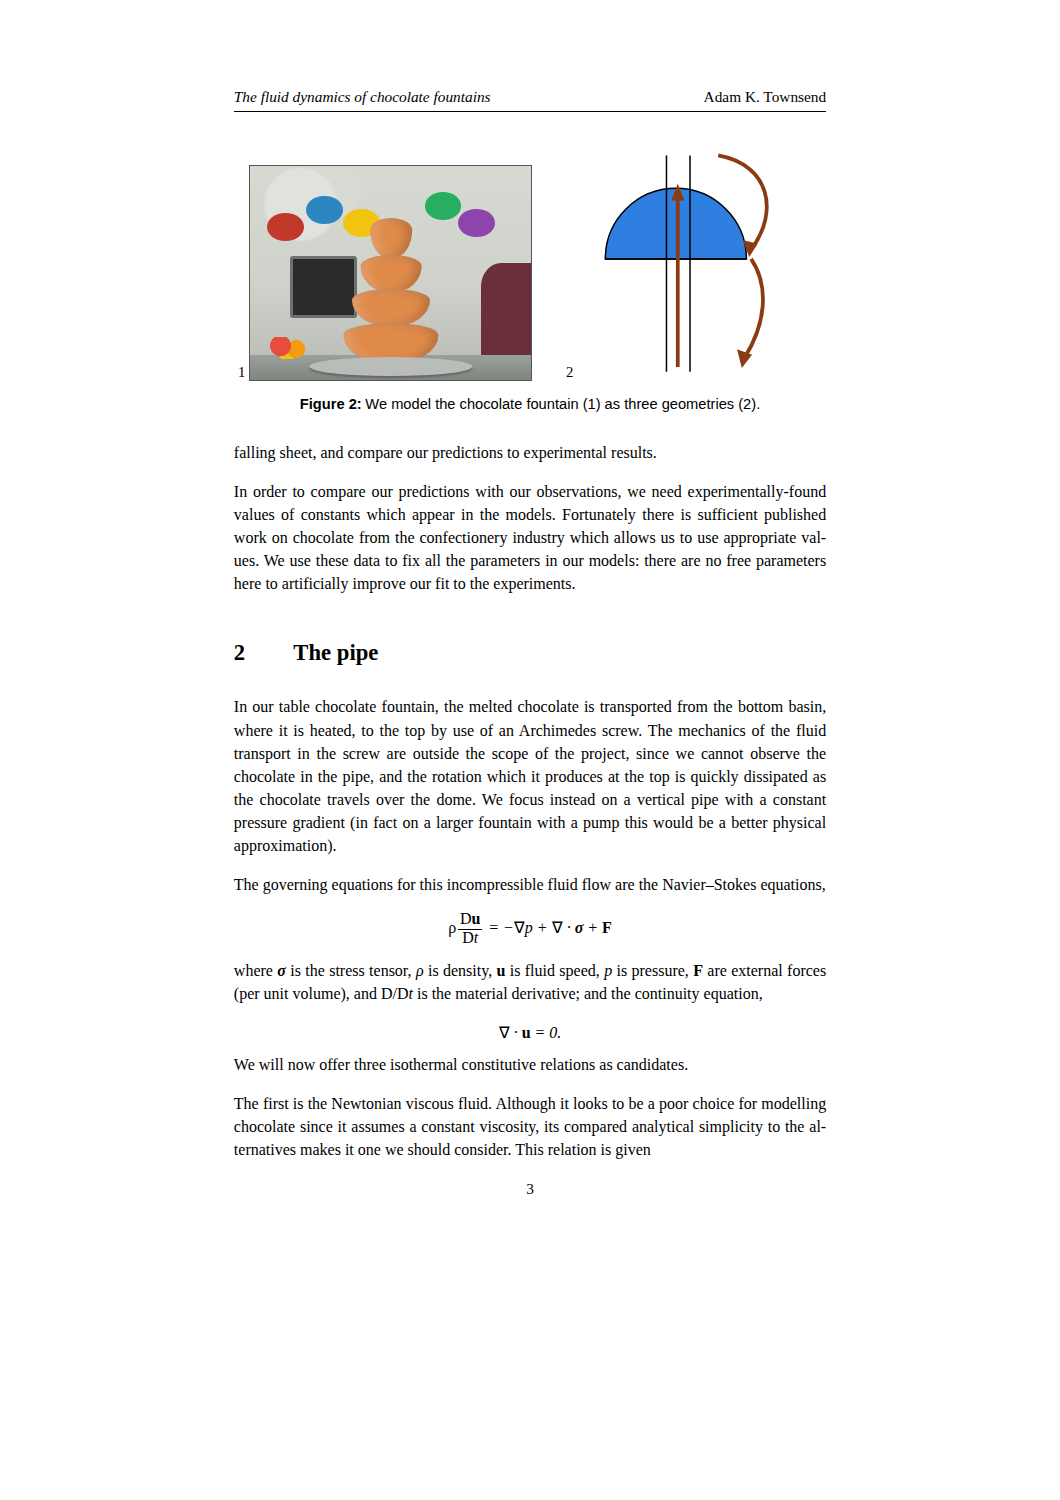The fluid dynamics of chocolate fountains
Adam K. Townsend
1
2
Figure 2: We model the chocolate fountain (1) as three geometries (2).
falling sheet, and compare our predictions to experimental results.
In order to compare our predictions with our observations, we need experimentally-found values of constants which appear in the models. Fortunately there is sufficient published work on chocolate from the confectionery industry which allows us to use appropriate values. We use these data to fix all the parameters in our models: there are no free parameters here to artificially improve our fit to the experiments.
2 The pipe
In our table chocolate fountain, the melted chocolate is transported from the bottom basin, where it is heated, to the top by use of an Archimedes screw. The mechanics of the fluid transport in the screw are outside the scope of the project, since we cannot observe the chocolate in the pipe, and the rotation which it produces at the top is quickly dissipated as the chocolate travels over the dome. We focus instead on a vertical pipe with a constant pressure gradient (in fact on a larger fountain with a pump this would be a better physical approximation).
The governing equations for this incompressible fluid flow are the Navier–Stokes equations,
ρDu Dt = −∇p + ∇ · σ + F
where σ is the stress tensor, ρ is density, u is fluid speed, p is pressure, F are external forces (per unit volume), and D/Dt is the material derivative; and the continuity equation,
∇ · u = 0.
We will now offer three isothermal constitutive relations as candidates.
The first is the Newtonian viscous fluid. Although it looks to be a poor choice for modelling chocolate since it assumes a constant viscosity, its compared analytical simplicity to the alternatives makes it one we should consider. This relation is given
3